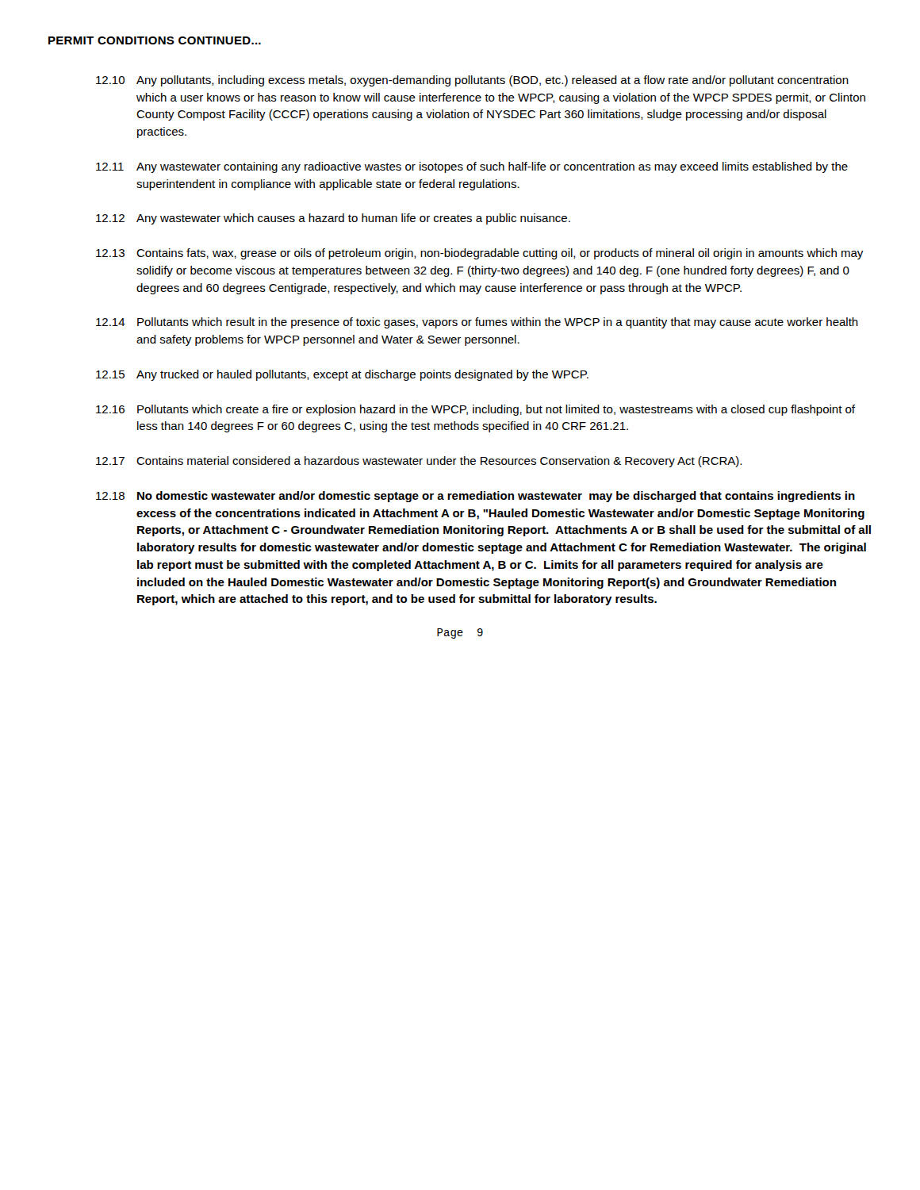PERMIT CONDITIONS CONTINUED...
12.10
Any pollutants, including excess metals, oxygen-demanding pollutants (BOD, etc.) released at a flow rate and/or pollutant concentration which a user knows or has reason to know will cause interference to the WPCP, causing a violation of the WPCP SPDES permit, or Clinton County Compost Facility (CCCF) operations causing a violation of NYSDEC Part 360 limitations, sludge processing and/or disposal practices.
12.11
Any wastewater containing any radioactive wastes or isotopes of such half-life or concentration as may exceed limits established by the superintendent in compliance with applicable state or federal regulations.
12.12
Any wastewater which causes a hazard to human life or creates a public nuisance.
12.13
Contains fats, wax, grease or oils of petroleum origin, non-biodegradable cutting oil, or products of mineral oil origin in amounts which may solidify or become viscous at temperatures between 32 deg. F (thirty-two degrees) and 140 deg. F (one hundred forty degrees) F, and 0 degrees and 60 degrees Centigrade, respectively, and which may cause interference or pass through at the WPCP.
12.14
Pollutants which result in the presence of toxic gases, vapors or fumes within the WPCP in a quantity that may cause acute worker health and safety problems for WPCP personnel and Water & Sewer personnel.
12.15
Any trucked or hauled pollutants, except at discharge points designated by the WPCP.
12.16
Pollutants which create a fire or explosion hazard in the WPCP, including, but not limited to, wastestreams with a closed cup flashpoint of less than 140 degrees F or 60 degrees C, using the test methods specified in 40 CRF 261.21.
12.17
Contains material considered a hazardous wastewater under the Resources Conservation & Recovery Act (RCRA).
12.18
No domestic wastewater and/or domestic septage or a remediation wastewater may be discharged that contains ingredients in excess of the concentrations indicated in Attachment A or B, "Hauled Domestic Wastewater and/or Domestic Septage Monitoring Reports, or Attachment C - Groundwater Remediation Monitoring Report. Attachments A or B shall be used for the submittal of all laboratory results for domestic wastewater and/or domestic septage and Attachment C for Remediation Wastewater. The original lab report must be submitted with the completed Attachment A, B or C. Limits for all parameters required for analysis are included on the Hauled Domestic Wastewater and/or Domestic Septage Monitoring Report(s) and Groundwater Remediation Report, which are attached to this report, and to be used for submittal for laboratory results.
Page 9